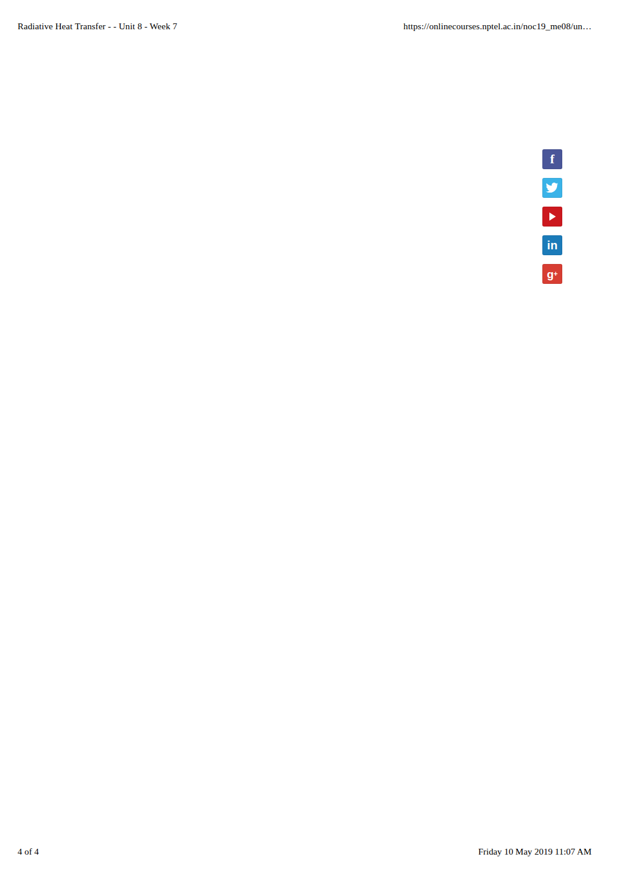Radiative Heat Transfer - - Unit 8 - Week 7
https://onlinecourses.nptel.ac.in/noc19_me08/un…
f
in
g+
4 of 4
Friday 10 May 2019 11:07 AM